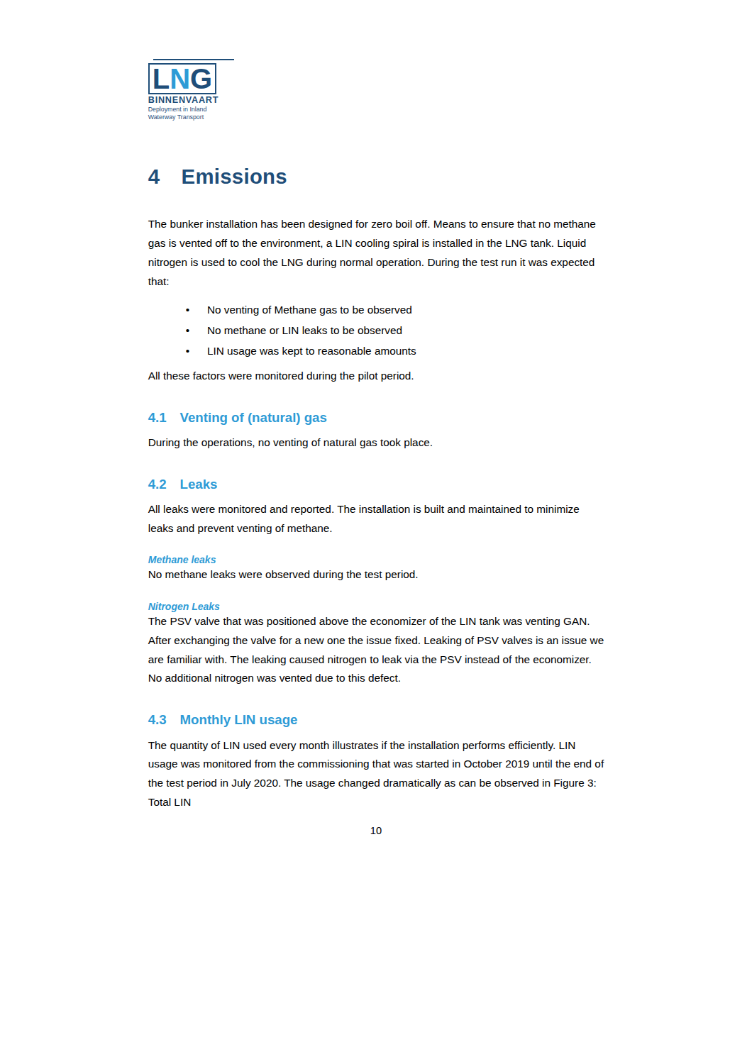LNG
BINNENVAART
Deployment in Inland
Waterway Transport
4 Emissions
The bunker installation has been designed for zero boil off. Means to ensure that no methane gas is vented off to the environment, a LIN cooling spiral is installed in the LNG tank. Liquid nitrogen is used to cool the LNG during normal operation. During the test run it was expected that:
No venting of Methane gas to be observed
No methane or LIN leaks to be observed
LIN usage was kept to reasonable amounts
All these factors were monitored during the pilot period.
4.1 Venting of (natural) gas
During the operations, no venting of natural gas took place.
4.2 Leaks
All leaks were monitored and reported. The installation is built and maintained to minimize leaks and prevent venting of methane.
Methane leaks
No methane leaks were observed during the test period.
Nitrogen Leaks
The PSV valve that was positioned above the economizer of the LIN tank was venting GAN. After exchanging the valve for a new one the issue fixed. Leaking of PSV valves is an issue we are familiar with. The leaking caused nitrogen to leak via the PSV instead of the economizer. No additional nitrogen was vented due to this defect.
4.3 Monthly LIN usage
The quantity of LIN used every month illustrates if the installation performs efficiently. LIN usage was monitored from the commissioning that was started in October 2019 until the end of the test period in July 2020. The usage changed dramatically as can be observed in Figure 3: Total LIN
10